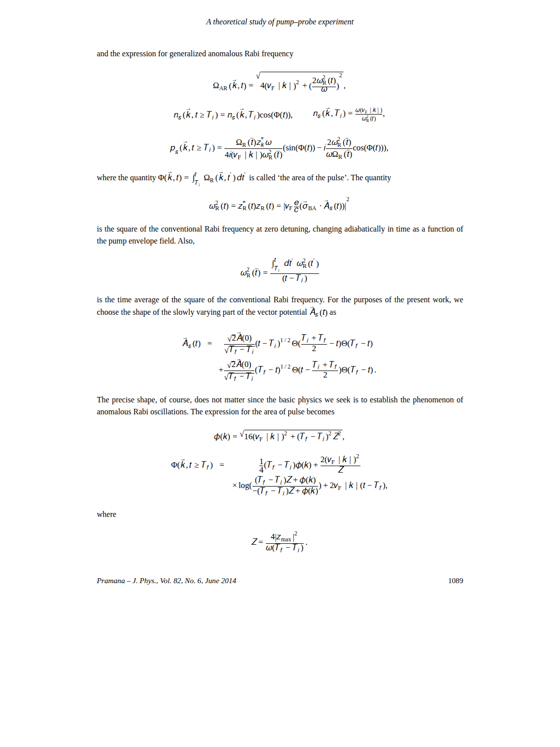A theoretical study of pump–probe experiment
and the expression for generalized anomalous Rabi frequency
ΩAR (k→,t) = 4(vF|k|)2 + (2ωR2(t)ω) 2 ,
| n s ( k → , t ≥ T i ) = n s ( k → , T i ) cos ( Φ ( t ) ) , | n s ( k → , T i ) = ω ( v F / k / ) ω R 2 ( t ) , |
ps(k→,t≥Ti) = ΩR(t¯)zk*ω 4i(vF|k|)ωR2(t¯) ( sin(Φ(t)) −i 2ωR2(t¯) ωΩR(t¯) cos(Φ(t)) ) ,
where the quantity Φ(k→,t) = ∫Tit ΩR(k→,t′) dt′ is called ‘the area of the pulse’. The quantity
ωR2(t) = zR*(t) zR(t) = | vF ec (σ→BA·A→s(t)) | 2
is the square of the conventional Rabi frequency at zero detuning, changing adiabatically in time as a function of the pump envelope field. Also,
ωR2(t¯) = ∫Tit dt′ ωR2(t′) (t−Ti)
is the time average of the square of the conventional Rabi frequency. For the purposes of the present work, we choose the shape of the slowly varying part of the vector potential A→s(t) as
A→s(t) = 2A→(0) Tf−Ti (t−Ti)1/2 Θ (Ti+Tf2−t) Θ(Tf−t) + 2A→(0) Tf−Ti (Tf−t)1/2 Θ (t−Ti+Tf2) Θ(Tf−t) .
The precise shape, of course, does not matter since the basic physics we seek is to establish the phenomenon of anomalous Rabi oscillations. The expression for the area of pulse becomes
ϕ(k) = 16(vF|k|)2 + (Tf−Ti)2 Z2 ,
Φ(k→,t≥Tf) = 14 (Tf−Ti) ϕ(k) + 2(vF|k|)2 Z × log ( (Tf−Ti)Z+ϕ(k) −(Tf−Ti)Z+ϕ(k) ) + 2vF|k| (t−Tf) ,
where
Z = 4|zmax|2 ω(Tf−Ti) .
Pramana – J. Phys., Vol. 82, No. 6, June 2014 1089